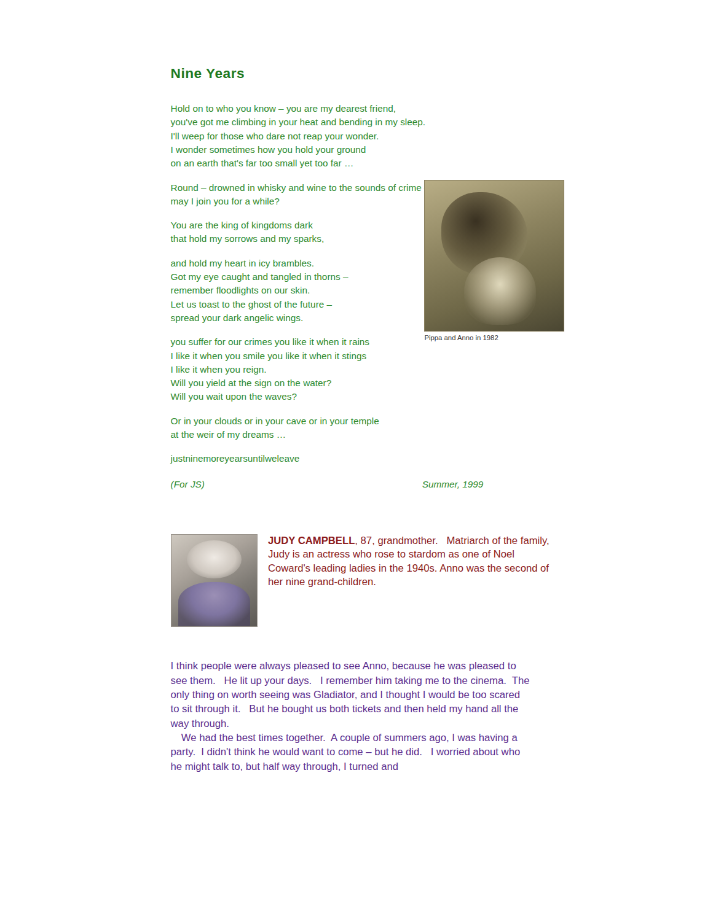Nine Years
Pippa and Anno in 1982
Hold on to who you know – you are my dearest friend,
you've got me climbing in your heat and bending in my sleep.
I'll weep for those who dare not reap your wonder.
I wonder sometimes how you hold your ground
on an earth that's far too small yet too far …
Round – drowned in whisky and wine to the sounds of crime –
may I join you for a while?
You are the king of kingdoms dark
that hold my sorrows and my sparks,
and hold my heart in icy brambles.
Got my eye caught and tangled in thorns –
remember floodlights on our skin.
Let us toast to the ghost of the future –
spread your dark angelic wings.
you suffer for our crimes you like it when it rains
I like it when you smile you like it when it stings
I like it when you reign.
Will you yield at the sign on the water?
Will you wait upon the waves?
Or in your clouds or in your cave or in your temple
at the weir of my dreams …
justninemoreyearsuntilweleave
(For JS) Summer, 1999
JUDY CAMPBELL, 87, grandmother. Matriarch of the family, Judy is an actress who rose to stardom as one of Noel Coward's leading ladies in the 1940s. Anno was the second of her nine grand-children.
I think people were always pleased to see Anno, because he was pleased to see them. He lit up your days. I remember him taking me to the cinema. The only thing on worth seeing was Gladiator, and I thought I would be too scared to sit through it. But he bought us both tickets and then held my hand all the way through.
We had the best times together. A couple of summers ago, I was having a party. I didn't think he would want to come – but he did. I worried about who he might talk to, but half way through, I turned and